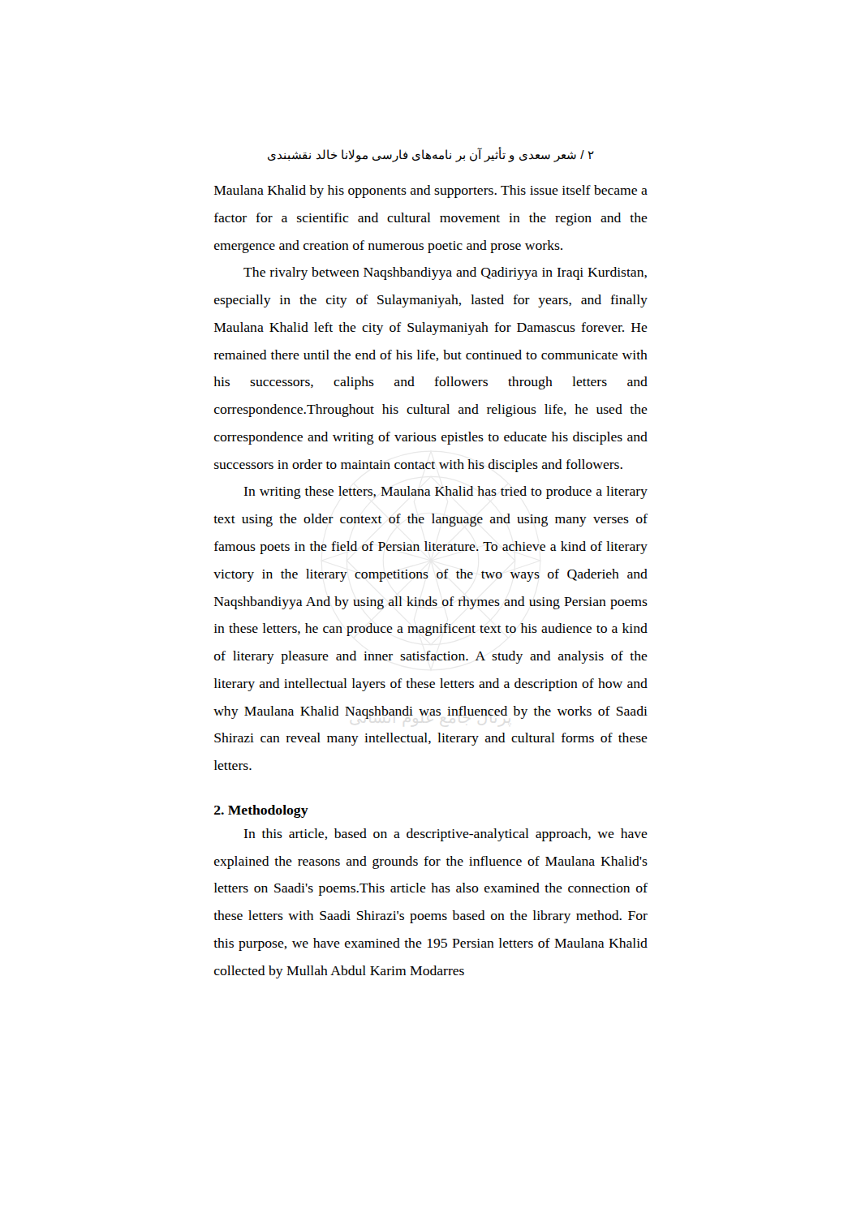پرتال جامع علوم انسانی
۲ / شعر سعدی و تأثیر آن بر نامه‌های فارسی مولانا خالد نقشبندی
Maulana Khalid by his opponents and supporters. This issue itself became a factor for a scientific and cultural movement in the region and the emergence and creation of numerous poetic and prose works.
The rivalry between Naqshbandiyya and Qadiriyya in Iraqi Kurdistan, especially in the city of Sulaymaniyah, lasted for years, and finally Maulana Khalid left the city of Sulaymaniyah for Damascus forever. He remained there until the end of his life, but continued to communicate with his successors, caliphs and followers through letters and correspondence.Throughout his cultural and religious life, he used the correspondence and writing of various epistles to educate his disciples and successors in order to maintain contact with his disciples and followers.
In writing these letters, Maulana Khalid has tried to produce a literary text using the older context of the language and using many verses of famous poets in the field of Persian literature. To achieve a kind of literary victory in the literary competitions of the two ways of Qaderieh and Naqshbandiyya And by using all kinds of rhymes and using Persian poems in these letters, he can produce a magnificent text to his audience to a kind of literary pleasure and inner satisfaction. A study and analysis of the literary and intellectual layers of these letters and a description of how and why Maulana Khalid Naqshbandi was influenced by the works of Saadi Shirazi can reveal many intellectual, literary and cultural forms of these letters.
2. Methodology
In this article, based on a descriptive-analytical approach, we have explained the reasons and grounds for the influence of Maulana Khalid's letters on Saadi's poems.This article has also examined the connection of these letters with Saadi Shirazi's poems based on the library method. For this purpose, we have examined the 195 Persian letters of Maulana Khalid collected by Mullah Abdul Karim Modarres